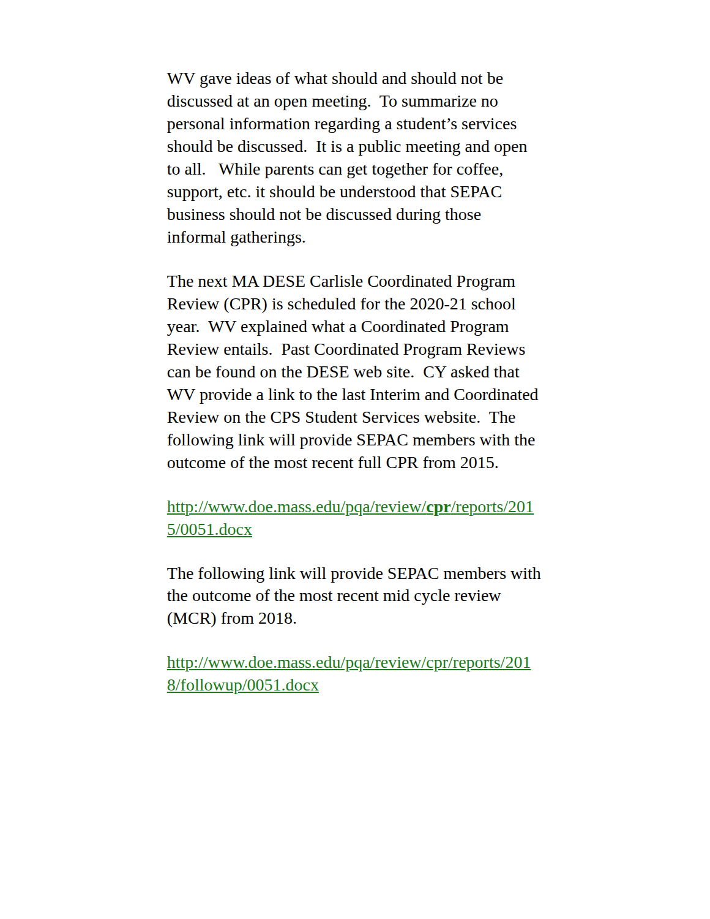WV gave ideas of what should and should not be discussed at an open meeting. To summarize no personal information regarding a student’s services should be discussed. It is a public meeting and open to all. While parents can get together for coffee, support, etc. it should be understood that SEPAC business should not be discussed during those informal gatherings.
The next MA DESE Carlisle Coordinated Program Review (CPR) is scheduled for the 2020-21 school year. WV explained what a Coordinated Program Review entails. Past Coordinated Program Reviews can be found on the DESE web site. CY asked that WV provide a link to the last Interim and Coordinated Review on the CPS Student Services website. The following link will provide SEPAC members with the outcome of the most recent full CPR from 2015.
http://www.doe.mass.edu/pqa/review/cpr/reports/2015/0051.docx
The following link will provide SEPAC members with the outcome of the most recent mid cycle review (MCR) from 2018.
http://www.doe.mass.edu/pqa/review/cpr/reports/2018/followup/0051.docx